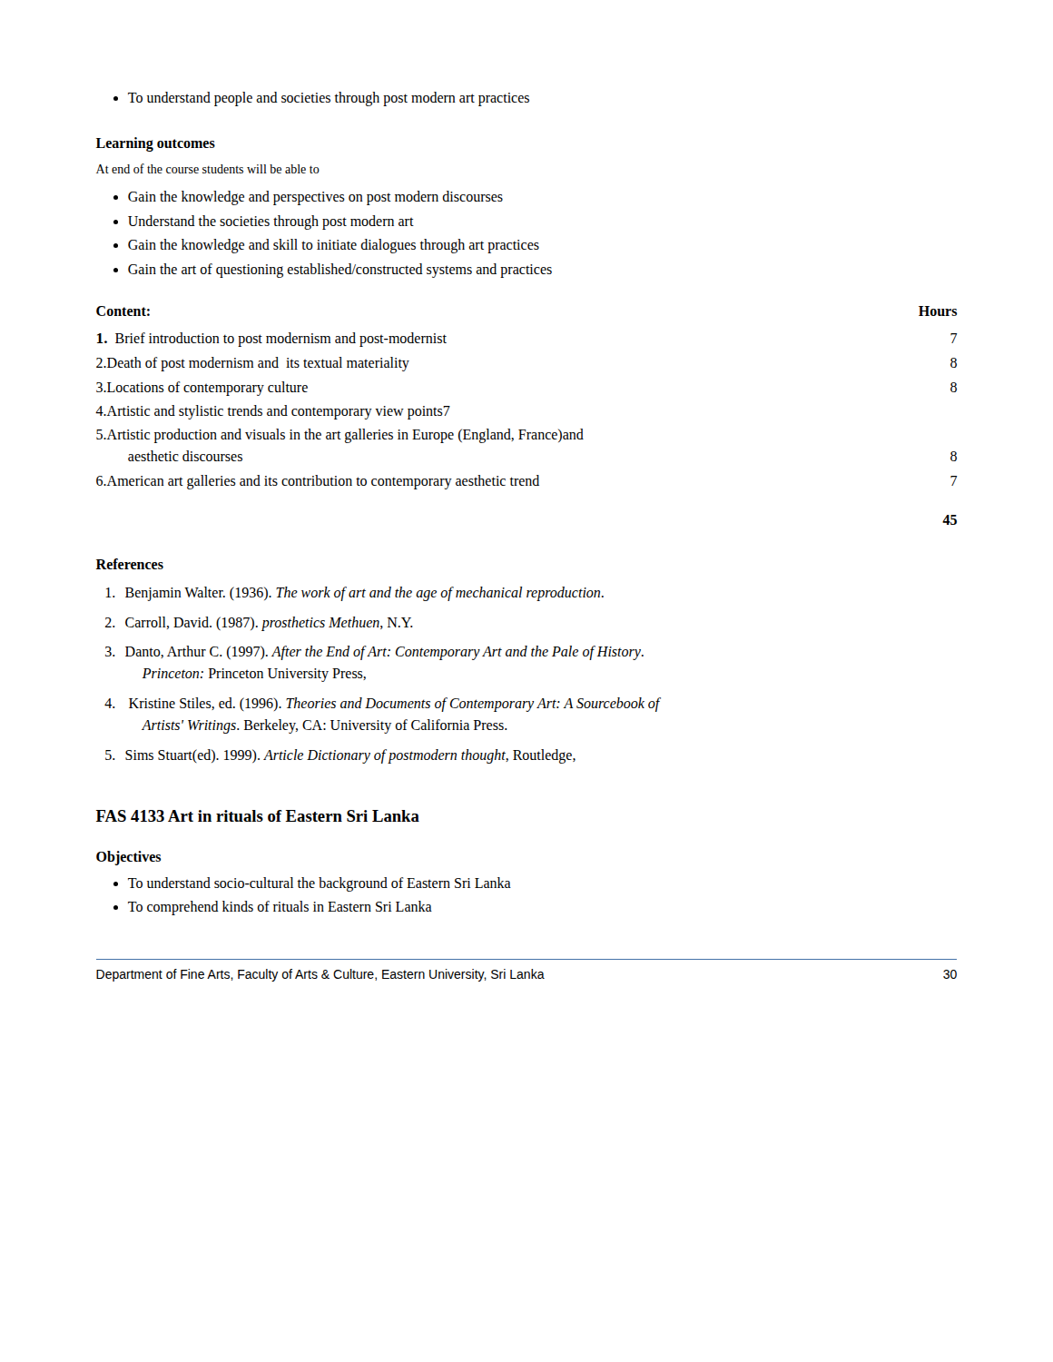To understand people and societies through post modern art practices
Learning outcomes
At end of the course students will be able to
Gain the knowledge and perspectives on post modern discourses
Understand the societies through post modern art
Gain the knowledge and skill to initiate dialogues through art practices
Gain the art of questioning established/constructed systems and practices
Content: Hours
1. Brief introduction to post modernism and post-modernist 7
2.Death of post modernism and its textual materiality 8
3.Locations of contemporary culture 8
4.Artistic and stylistic trends and contemporary view points7
5.Artistic production and visuals in the art galleries in Europe (England, France)and
aesthetic discourses 8
6.American art galleries and its contribution to contemporary aesthetic trend 7
45
References
Benjamin Walter. (1936). The work of art and the age of mechanical reproduction.
Carroll, David. (1987). prosthetics Methuen, N.Y.
Danto, Arthur C. (1997). After the End of Art: Contemporary Art and the Pale of History. Princeton: Princeton University Press,
Kristine Stiles, ed. (1996). Theories and Documents of Contemporary Art: A Sourcebook of Artists' Writings. Berkeley, CA: University of California Press.
Sims Stuart(ed). 1999). Article Dictionary of postmodern thought, Routledge,
FAS 4133 Art in rituals of Eastern Sri Lanka
Objectives
To understand socio-cultural the background of Eastern Sri Lanka
To comprehend kinds of rituals in Eastern Sri Lanka
Department of Fine Arts, Faculty of Arts & Culture, Eastern University, Sri Lanka 30